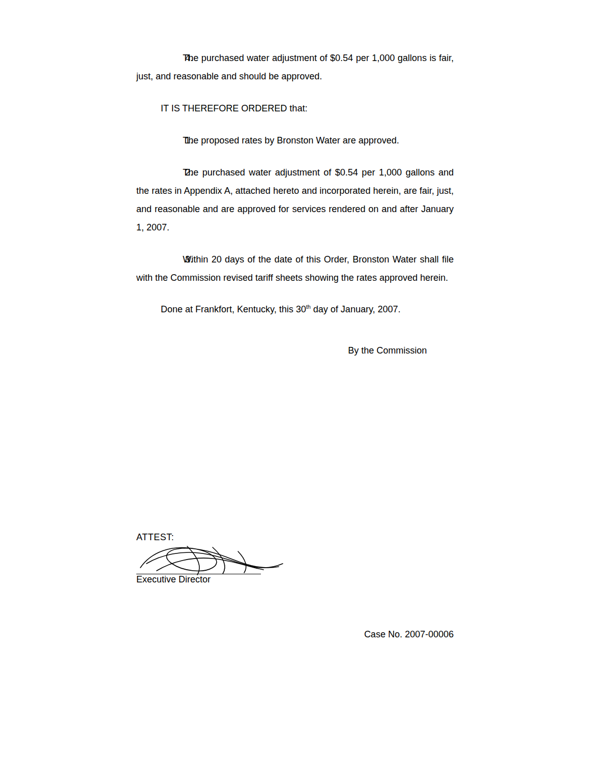4. The purchased water adjustment of $0.54 per 1,000 gallons is fair, just, and reasonable and should be approved.
IT IS THEREFORE ORDERED that:
1. The proposed rates by Bronston Water are approved.
2. The purchased water adjustment of $0.54 per 1,000 gallons and the rates in Appendix A, attached hereto and incorporated herein, are fair, just, and reasonable and are approved for services rendered on and after January 1, 2007.
3. Within 20 days of the date of this Order, Bronston Water shall file with the Commission revised tariff sheets showing the rates approved herein.
Done at Frankfort, Kentucky, this 30th day of January, 2007.
By the Commission
ATTEST:
Executive Director
Case No. 2007-00006